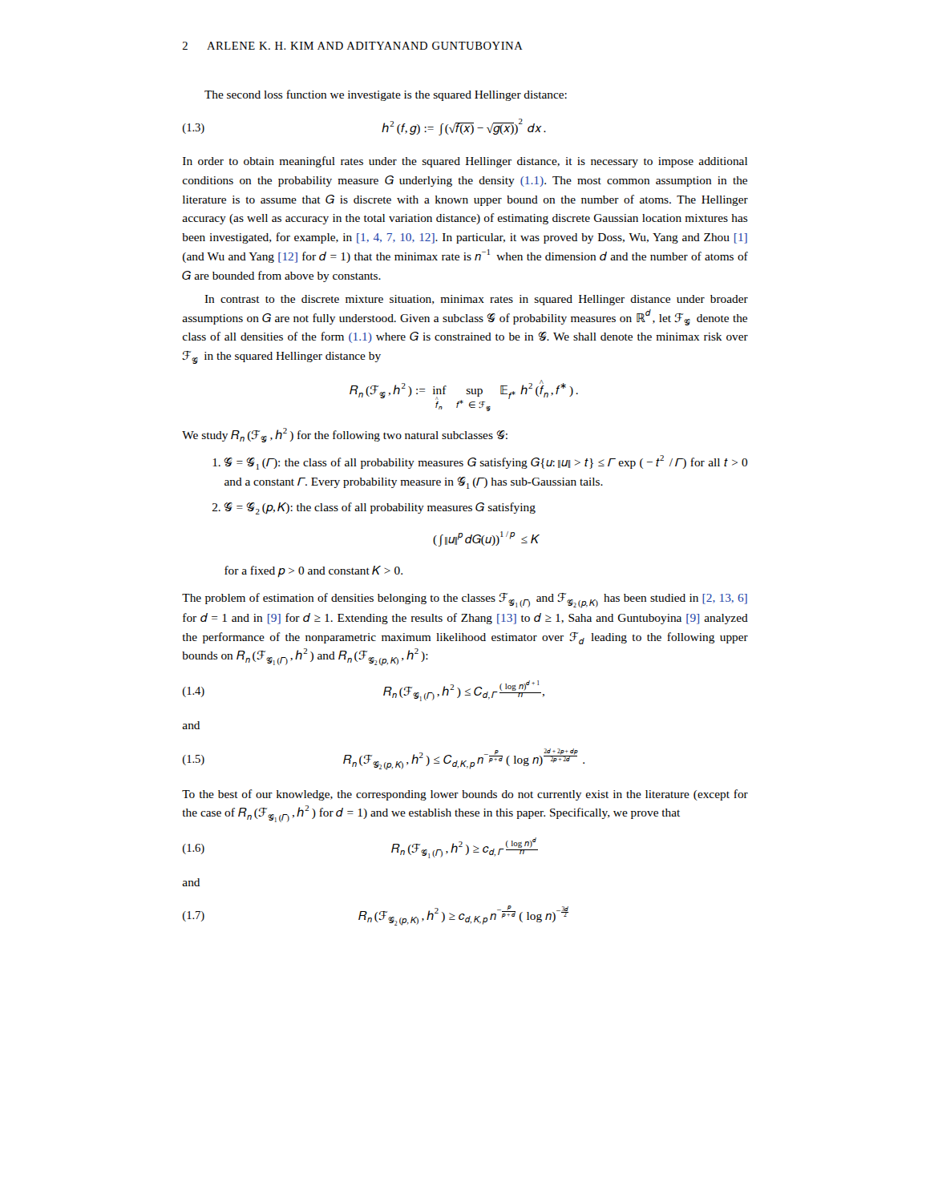2 ARLENE K. H. KIM AND ADITYANAND GUNTUBOYINA
The second loss function we investigate is the squared Hellinger distance:
(1.3) h2 (f,g) := ∫ ( f(x) − g(x) ) 2 dx .
In order to obtain meaningful rates under the squared Hellinger distance, it is necessary to impose additional conditions on the probability measure G underlying the density (1.1). The most common assumption in the literature is to assume that G is discrete with a known upper bound on the number of atoms. The Hellinger accuracy (as well as accuracy in the total variation distance) of estimating discrete Gaussian location mixtures has been investigated, for example, in [1, 4, 7, 10, 12]. In particular, it was proved by Doss, Wu, Yang and Zhou [1] (and Wu and Yang [12] for d=1) that the minimax rate is n−1 when the dimension d and the number of atoms of G are bounded from above by constants.
In contrast to the discrete mixture situation, minimax rates in squared Hellinger distance under broader assumptions on G are not fully understood. Given a subclass 𝒢 of probability measures on ℝd, let ℱ𝒢 denote the class of all densities of the form (1.1) where G is constrained to be in 𝒢. We shall denote the minimax risk over ℱ𝒢 in the squared Hellinger distance by
Rn (ℱ𝒢,h2) := inff^n supf∗∈ℱ𝒢 𝔼f∗ h2 (f^n,f∗) .
We study Rn(ℱ𝒢,h2) for the following two natural subclasses 𝒢:
𝒢=𝒢1(Γ): the class of all probability measures G satisfying G{u:‖u‖>t}≤Γexp(−t2/Γ) for all t>0 and a constant Γ. Every probability measure in 𝒢1(Γ) has sub-Gaussian tails.
𝒢=𝒢2(p,K): the class of all probability measures G satisfying
( ∫ ‖u‖p dG(u) ) 1/p ≤ K
for a fixed p>0 and constant K>0.
The problem of estimation of densities belonging to the classes ℱ𝒢1(Γ) and ℱ𝒢2(p,K) has been studied in [2, 13, 6] for d=1 and in [9] for d≥1. Extending the results of Zhang [13] to d≥1, Saha and Guntuboyina [9] analyzed the performance of the nonparametric maximum likelihood estimator over ℱd leading to the following upper bounds on Rn(ℱ𝒢1(Γ),h2) and Rn(ℱ𝒢2(p,K),h2):
(1.4) Rn (ℱ𝒢1(Γ),h2) ≤ Cd,Γ (logn)d+1 n ,
and
(1.5) Rn (ℱ𝒢2(p,K),h2) ≤ Cd,K,p n−pp+d (logn) 2d+2p+dp2p+2d .
To the best of our knowledge, the corresponding lower bounds do not currently exist in the literature (except for the case of Rn(ℱ𝒢1(Γ),h2) for d=1) and we establish these in this paper. Specifically, we prove that
(1.6) Rn (ℱ𝒢1(Γ),h2) ≥ cd,Γ (logn)d n
and
(1.7) Rn (ℱ𝒢2(p,K),h2) ≥ cd,K,p n−pp+d (logn) −3d2